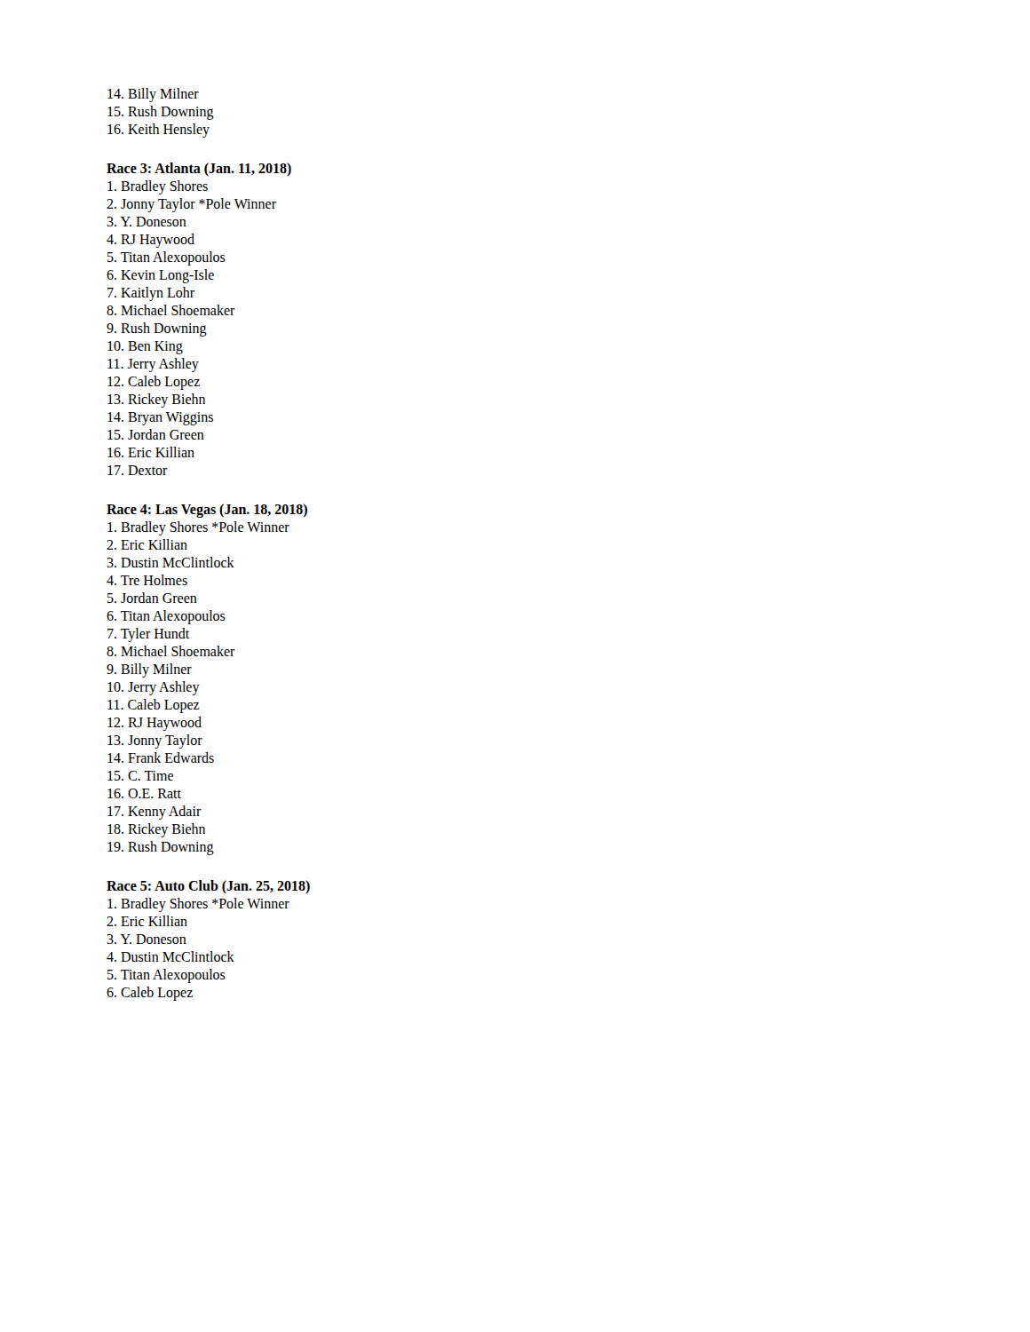14. Billy Milner
15. Rush Downing
16. Keith Hensley
Race 3: Atlanta (Jan. 11, 2018)
1. Bradley Shores
2. Jonny Taylor *Pole Winner
3. Y. Doneson
4. RJ Haywood
5. Titan Alexopoulos
6. Kevin Long-Isle
7. Kaitlyn Lohr
8. Michael Shoemaker
9. Rush Downing
10. Ben King
11. Jerry Ashley
12. Caleb Lopez
13. Rickey Biehn
14. Bryan Wiggins
15. Jordan Green
16. Eric Killian
17. Dextor
Race 4: Las Vegas (Jan. 18, 2018)
1. Bradley Shores *Pole Winner
2. Eric Killian
3. Dustin McClintlock
4. Tre Holmes
5. Jordan Green
6. Titan Alexopoulos
7. Tyler Hundt
8. Michael Shoemaker
9. Billy Milner
10. Jerry Ashley
11. Caleb Lopez
12. RJ Haywood
13. Jonny Taylor
14. Frank Edwards
15. C. Time
16. O.E. Ratt
17. Kenny Adair
18. Rickey Biehn
19. Rush Downing
Race 5: Auto Club (Jan. 25, 2018)
1. Bradley Shores *Pole Winner
2. Eric Killian
3. Y. Doneson
4. Dustin McClintlock
5. Titan Alexopoulos
6. Caleb Lopez